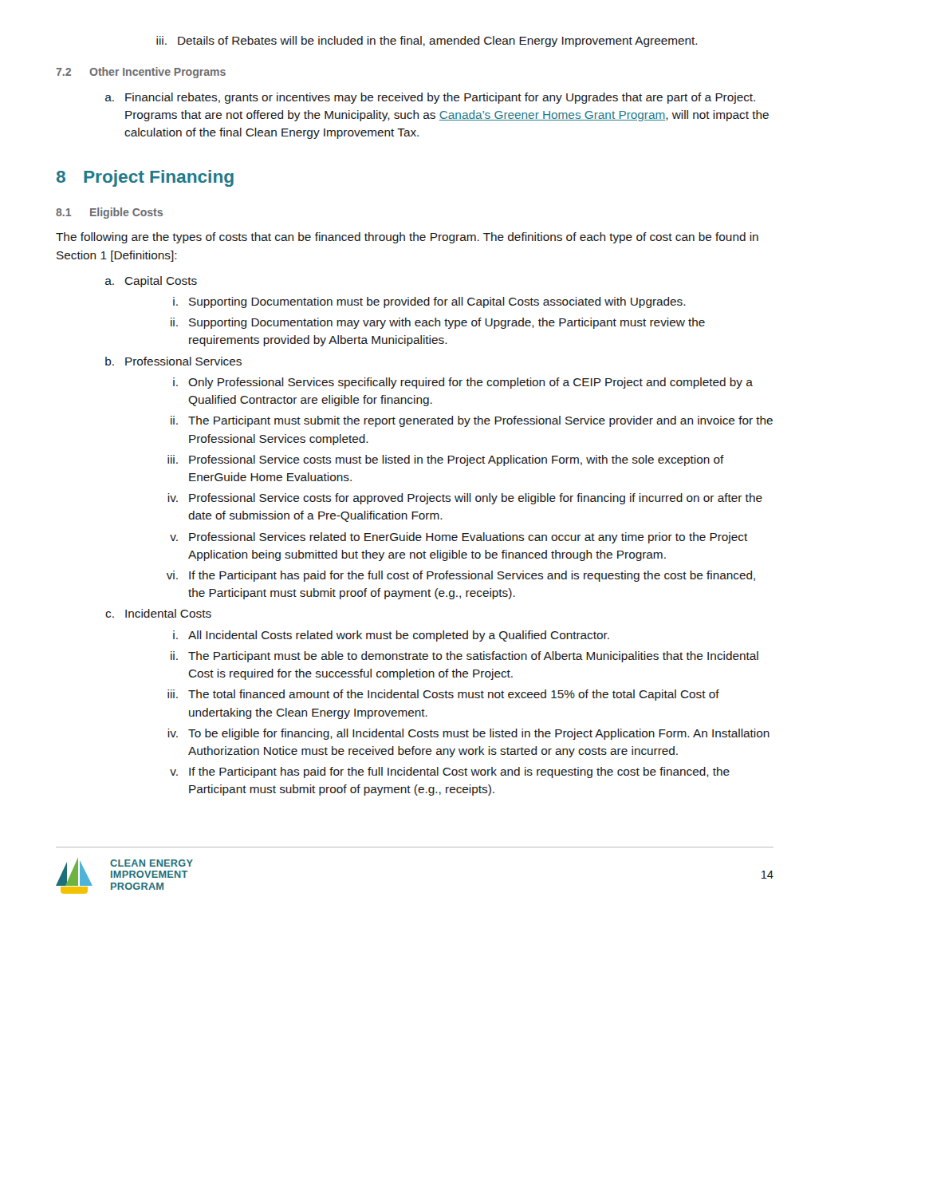iii. Details of Rebates will be included in the final, amended Clean Energy Improvement Agreement.
7.2 Other Incentive Programs
a. Financial rebates, grants or incentives may be received by the Participant for any Upgrades that are part of a Project. Programs that are not offered by the Municipality, such as Canada’s Greener Homes Grant Program, will not impact the calculation of the final Clean Energy Improvement Tax.
8 Project Financing
8.1 Eligible Costs
The following are the types of costs that can be financed through the Program. The definitions of each type of cost can be found in Section 1 [Definitions]:
a. Capital Costs
i. Supporting Documentation must be provided for all Capital Costs associated with Upgrades.
ii. Supporting Documentation may vary with each type of Upgrade, the Participant must review the requirements provided by Alberta Municipalities.
b. Professional Services
i. Only Professional Services specifically required for the completion of a CEIP Project and completed by a Qualified Contractor are eligible for financing.
ii. The Participant must submit the report generated by the Professional Service provider and an invoice for the Professional Services completed.
iii. Professional Service costs must be listed in the Project Application Form, with the sole exception of EnerGuide Home Evaluations.
iv. Professional Service costs for approved Projects will only be eligible for financing if incurred on or after the date of submission of a Pre-Qualification Form.
v. Professional Services related to EnerGuide Home Evaluations can occur at any time prior to the Project Application being submitted but they are not eligible to be financed through the Program.
vi. If the Participant has paid for the full cost of Professional Services and is requesting the cost be financed, the Participant must submit proof of payment (e.g., receipts).
c. Incidental Costs
i. All Incidental Costs related work must be completed by a Qualified Contractor.
ii. The Participant must be able to demonstrate to the satisfaction of Alberta Municipalities that the Incidental Cost is required for the successful completion of the Project.
iii. The total financed amount of the Incidental Costs must not exceed 15% of the total Capital Cost of undertaking the Clean Energy Improvement.
iv. To be eligible for financing, all Incidental Costs must be listed in the Project Application Form. An Installation Authorization Notice must be received before any work is started or any costs are incurred.
v. If the Participant has paid for the full Incidental Cost work and is requesting the cost be financed, the Participant must submit proof of payment (e.g., receipts).
CLEAN ENERGY
IMPROVEMENT
PROGRAM
14